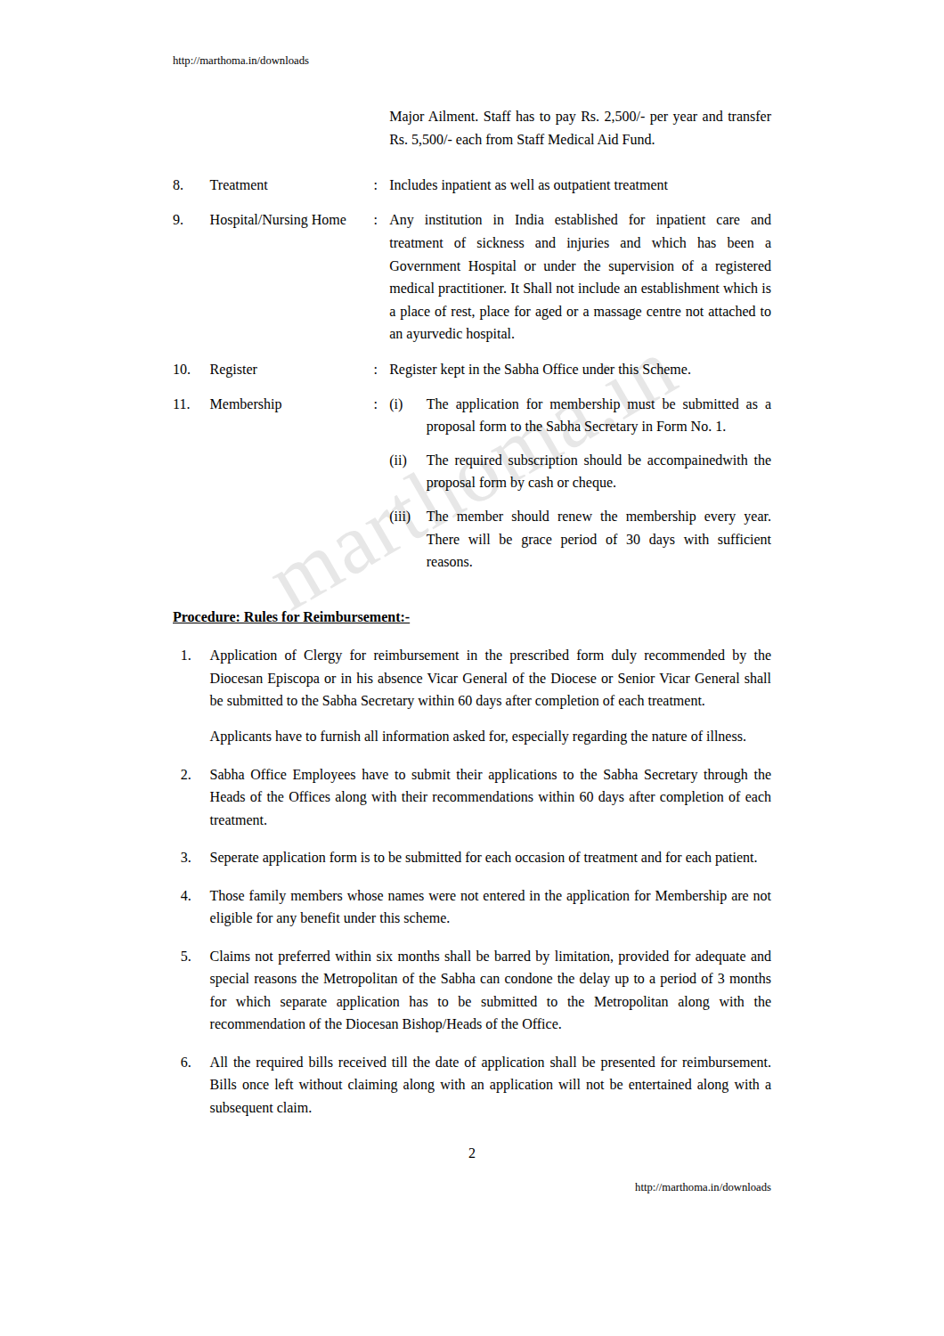http://marthoma.in/downloads
marthoma.in
Major Ailment. Staff has to pay Rs. 2,500/- per year and transfer Rs. 5,500/- each from Staff Medical Aid Fund.
| 8. | Treatment | : | Includes inpatient as well as outpatient treatment |
| 9. | Hospital/Nursing Home | : | Any institution in India established for inpatient care and treatment of sickness and injuries and which has been a Government Hospital or under the supervision of a registered medical practitioner. It Shall not include an establishment which is a place of rest, place for aged or a massage centre not attached to an ayurvedic hospital. |
| 10. | Register | : | Register kept in the Sabha Office under this Scheme. |
| 11. | Membership | : | / (i) / The application for membership must be submitted as a proposal form to the Sabha Secretary in Form No. 1. / / (ii) / The required subscription should be accompainedwith the proposal form by cash or cheque. / / (iii) / The member should renew the membership every year. There will be grace period of 30 days with sufficient reasons. / |
Procedure: Rules for Reimbursement:-
Application of Clergy for reimbursement in the prescribed form duly recommended by the Diocesan Episcopa or in his absence Vicar General of the Diocese or Senior Vicar General shall be submitted to the Sabha Secretary within 60 days after completion of each treatment.
Applicants have to furnish all information asked for, especially regarding the nature of illness.
Sabha Office Employees have to submit their applications to the Sabha Secretary through the Heads of the Offices along with their recommendations within 60 days after completion of each treatment.
Seperate application form is to be submitted for each occasion of treatment and for each patient.
Those family members whose names were not entered in the application for Membership are not eligible for any benefit under this scheme.
Claims not preferred within six months shall be barred by limitation, provided for adequate and special reasons the Metropolitan of the Sabha can condone the delay up to a period of 3 months for which separate application has to be submitted to the Metropolitan along with the recommendation of the Diocesan Bishop/Heads of the Office.
All the required bills received till the date of application shall be presented for reimbursement. Bills once left without claiming along with an application will not be entertained along with a subsequent claim.
2
http://marthoma.in/downloads